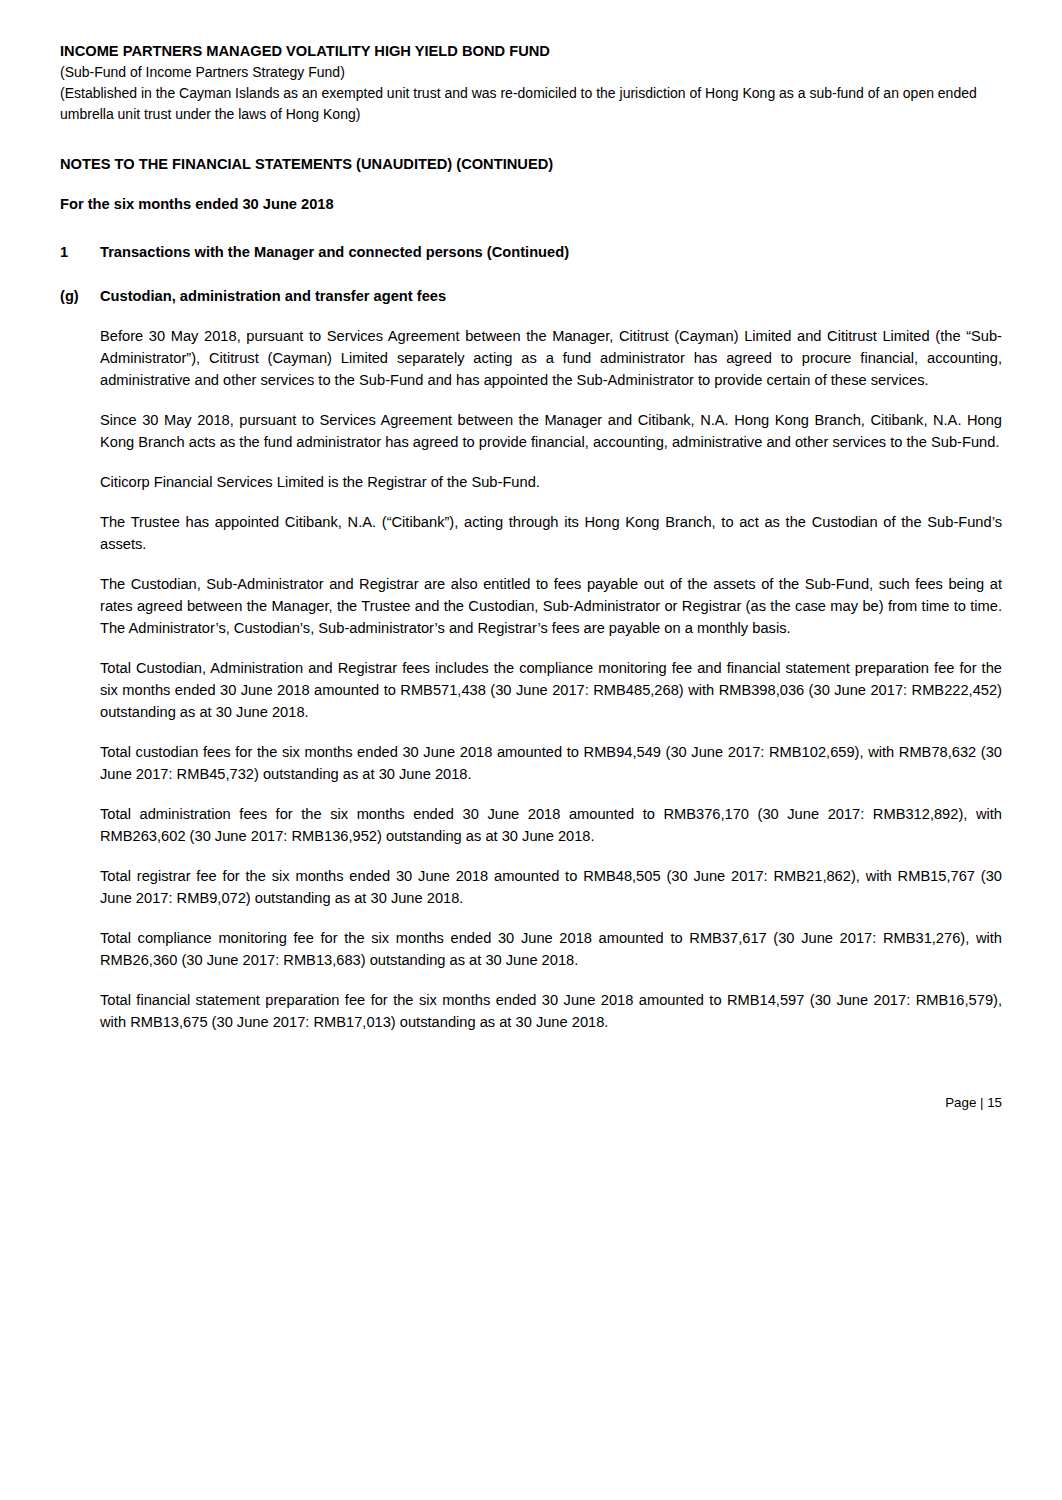INCOME PARTNERS MANAGED VOLATILITY HIGH YIELD BOND FUND
(Sub-Fund of Income Partners Strategy Fund)
(Established in the Cayman Islands as an exempted unit trust and was re-domiciled to the jurisdiction of Hong Kong as a sub-fund of an open ended umbrella unit trust under the laws of Hong Kong)
NOTES TO THE FINANCIAL STATEMENTS (UNAUDITED) (CONTINUED)
For the six months ended 30 June 2018
1
Transactions with the Manager and connected persons (Continued)
(g)
Custodian, administration and transfer agent fees
Before 30 May 2018, pursuant to Services Agreement between the Manager, Cititrust (Cayman) Limited and Cititrust Limited (the “Sub-Administrator”), Cititrust (Cayman) Limited separately acting as a fund administrator has agreed to procure financial, accounting, administrative and other services to the Sub-Fund and has appointed the Sub-Administrator to provide certain of these services.
Since 30 May 2018, pursuant to Services Agreement between the Manager and Citibank, N.A. Hong Kong Branch, Citibank, N.A. Hong Kong Branch acts as the fund administrator has agreed to provide financial, accounting, administrative and other services to the Sub-Fund.
Citicorp Financial Services Limited is the Registrar of the Sub-Fund.
The Trustee has appointed Citibank, N.A. (“Citibank”), acting through its Hong Kong Branch, to act as the Custodian of the Sub-Fund’s assets.
The Custodian, Sub-Administrator and Registrar are also entitled to fees payable out of the assets of the Sub-Fund, such fees being at rates agreed between the Manager, the Trustee and the Custodian, Sub-Administrator or Registrar (as the case may be) from time to time. The Administrator’s, Custodian’s, Sub-administrator’s and Registrar’s fees are payable on a monthly basis.
Total Custodian, Administration and Registrar fees includes the compliance monitoring fee and financial statement preparation fee for the six months ended 30 June 2018 amounted to RMB571,438 (30 June 2017: RMB485,268) with RMB398,036 (30 June 2017: RMB222,452) outstanding as at 30 June 2018.
Total custodian fees for the six months ended 30 June 2018 amounted to RMB94,549 (30 June 2017: RMB102,659), with RMB78,632 (30 June 2017: RMB45,732) outstanding as at 30 June 2018.
Total administration fees for the six months ended 30 June 2018 amounted to RMB376,170 (30 June 2017: RMB312,892), with RMB263,602 (30 June 2017: RMB136,952) outstanding as at 30 June 2018.
Total registrar fee for the six months ended 30 June 2018 amounted to RMB48,505 (30 June 2017: RMB21,862), with RMB15,767 (30 June 2017: RMB9,072) outstanding as at 30 June 2018.
Total compliance monitoring fee for the six months ended 30 June 2018 amounted to RMB37,617 (30 June 2017: RMB31,276), with RMB26,360 (30 June 2017: RMB13,683) outstanding as at 30 June 2018.
Total financial statement preparation fee for the six months ended 30 June 2018 amounted to RMB14,597 (30 June 2017: RMB16,579), with RMB13,675 (30 June 2017: RMB17,013) outstanding as at 30 June 2018.
Page | 15